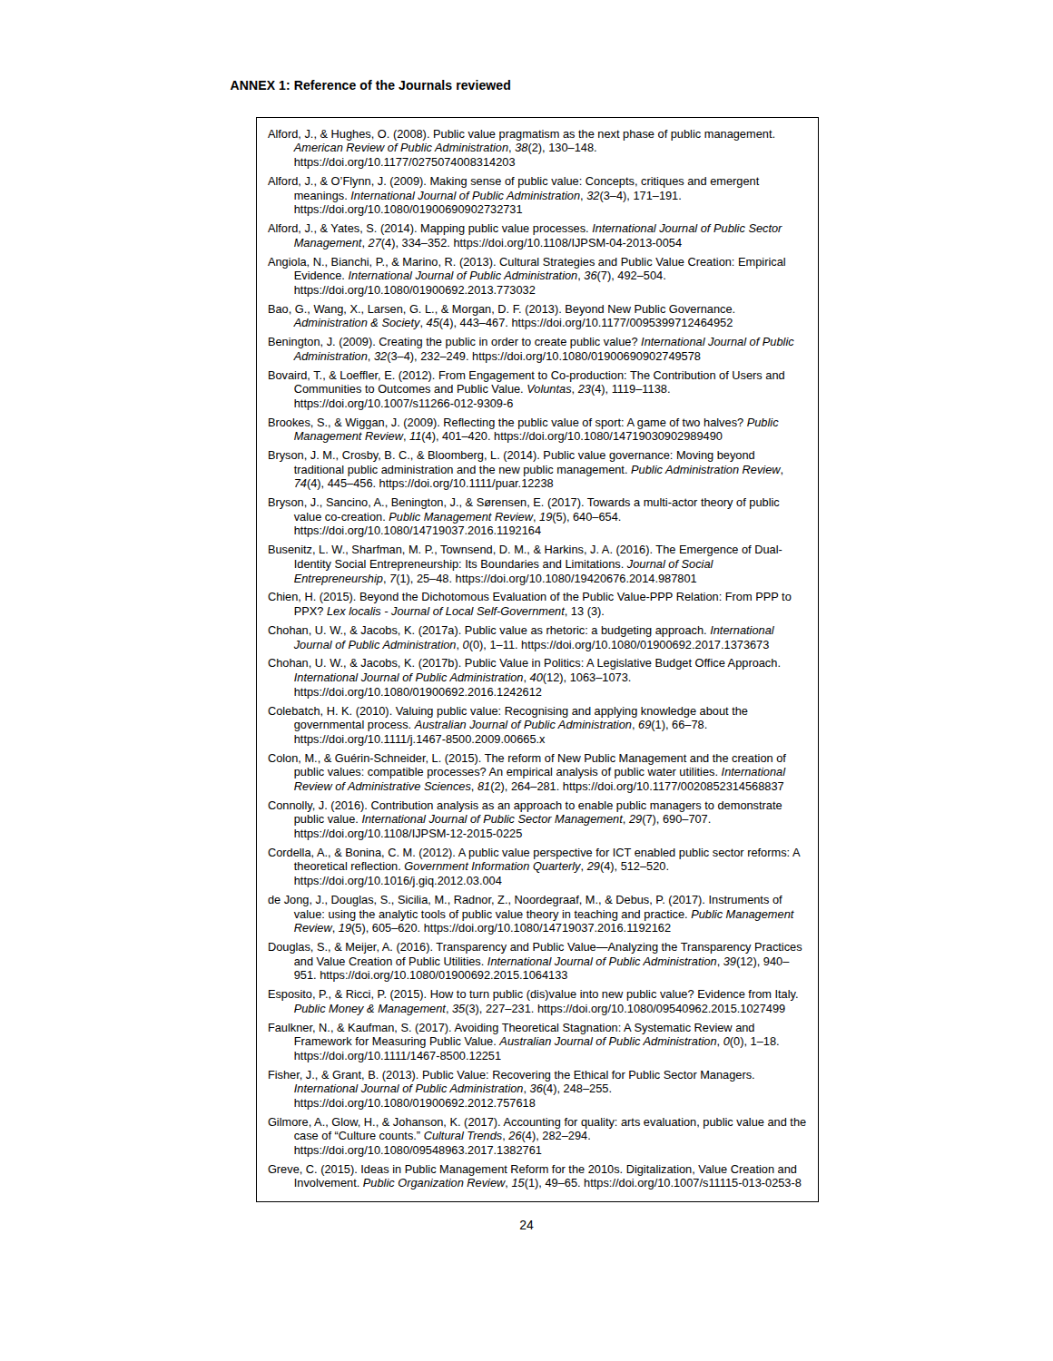ANNEX 1: Reference of the Journals reviewed
Alford, J., & Hughes, O. (2008). Public value pragmatism as the next phase of public management. American Review of Public Administration, 38(2), 130–148. https://doi.org/10.1177/0275074008314203
Alford, J., & O’Flynn, J. (2009). Making sense of public value: Concepts, critiques and emergent meanings. International Journal of Public Administration, 32(3–4), 171–191. https://doi.org/10.1080/01900690902732731
Alford, J., & Yates, S. (2014). Mapping public value processes. International Journal of Public Sector Management, 27(4), 334–352. https://doi.org/10.1108/IJPSM-04-2013-0054
Angiola, N., Bianchi, P., & Marino, R. (2013). Cultural Strategies and Public Value Creation: Empirical Evidence. International Journal of Public Administration, 36(7), 492–504. https://doi.org/10.1080/01900692.2013.773032
Bao, G., Wang, X., Larsen, G. L., & Morgan, D. F. (2013). Beyond New Public Governance. Administration & Society, 45(4), 443–467. https://doi.org/10.1177/0095399712464952
Benington, J. (2009). Creating the public in order to create public value? International Journal of Public Administration, 32(3–4), 232–249. https://doi.org/10.1080/01900690902749578
Bovaird, T., & Loeffler, E. (2012). From Engagement to Co-production: The Contribution of Users and Communities to Outcomes and Public Value. Voluntas, 23(4), 1119–1138. https://doi.org/10.1007/s11266-012-9309-6
Brookes, S., & Wiggan, J. (2009). Reflecting the public value of sport: A game of two halves? Public Management Review, 11(4), 401–420. https://doi.org/10.1080/14719030902989490
Bryson, J. M., Crosby, B. C., & Bloomberg, L. (2014). Public value governance: Moving beyond traditional public administration and the new public management. Public Administration Review, 74(4), 445–456. https://doi.org/10.1111/puar.12238
Bryson, J., Sancino, A., Benington, J., & Sørensen, E. (2017). Towards a multi-actor theory of public value co-creation. Public Management Review, 19(5), 640–654. https://doi.org/10.1080/14719037.2016.1192164
Busenitz, L. W., Sharfman, M. P., Townsend, D. M., & Harkins, J. A. (2016). The Emergence of Dual-Identity Social Entrepreneurship: Its Boundaries and Limitations. Journal of Social Entrepreneurship, 7(1), 25–48. https://doi.org/10.1080/19420676.2014.987801
Chien, H. (2015). Beyond the Dichotomous Evaluation of the Public Value-PPP Relation: From PPP to PPX? Lex localis - Journal of Local Self-Government, 13 (3).
Chohan, U. W., & Jacobs, K. (2017a). Public value as rhetoric: a budgeting approach. International Journal of Public Administration, 0(0), 1–11. https://doi.org/10.1080/01900692.2017.1373673
Chohan, U. W., & Jacobs, K. (2017b). Public Value in Politics: A Legislative Budget Office Approach. International Journal of Public Administration, 40(12), 1063–1073. https://doi.org/10.1080/01900692.2016.1242612
Colebatch, H. K. (2010). Valuing public value: Recognising and applying knowledge about the governmental process. Australian Journal of Public Administration, 69(1), 66–78. https://doi.org/10.1111/j.1467-8500.2009.00665.x
Colon, M., & Guérin-Schneider, L. (2015). The reform of New Public Management and the creation of public values: compatible processes? An empirical analysis of public water utilities. International Review of Administrative Sciences, 81(2), 264–281. https://doi.org/10.1177/0020852314568837
Connolly, J. (2016). Contribution analysis as an approach to enable public managers to demonstrate public value. International Journal of Public Sector Management, 29(7), 690–707. https://doi.org/10.1108/IJPSM-12-2015-0225
Cordella, A., & Bonina, C. M. (2012). A public value perspective for ICT enabled public sector reforms: A theoretical reflection. Government Information Quarterly, 29(4), 512–520. https://doi.org/10.1016/j.giq.2012.03.004
de Jong, J., Douglas, S., Sicilia, M., Radnor, Z., Noordegraaf, M., & Debus, P. (2017). Instruments of value: using the analytic tools of public value theory in teaching and practice. Public Management Review, 19(5), 605–620. https://doi.org/10.1080/14719037.2016.1192162
Douglas, S., & Meijer, A. (2016). Transparency and Public Value—Analyzing the Transparency Practices and Value Creation of Public Utilities. International Journal of Public Administration, 39(12), 940–951. https://doi.org/10.1080/01900692.2015.1064133
Esposito, P., & Ricci, P. (2015). How to turn public (dis)value into new public value? Evidence from Italy. Public Money & Management, 35(3), 227–231. https://doi.org/10.1080/09540962.2015.1027499
Faulkner, N., & Kaufman, S. (2017). Avoiding Theoretical Stagnation: A Systematic Review and Framework for Measuring Public Value. Australian Journal of Public Administration, 0(0), 1–18. https://doi.org/10.1111/1467-8500.12251
Fisher, J., & Grant, B. (2013). Public Value: Recovering the Ethical for Public Sector Managers. International Journal of Public Administration, 36(4), 248–255. https://doi.org/10.1080/01900692.2012.757618
Gilmore, A., Glow, H., & Johanson, K. (2017). Accounting for quality: arts evaluation, public value and the case of “Culture counts.” Cultural Trends, 26(4), 282–294. https://doi.org/10.1080/09548963.2017.1382761
Greve, C. (2015). Ideas in Public Management Reform for the 2010s. Digitalization, Value Creation and Involvement. Public Organization Review, 15(1), 49–65. https://doi.org/10.1007/s11115-013-0253-8
24